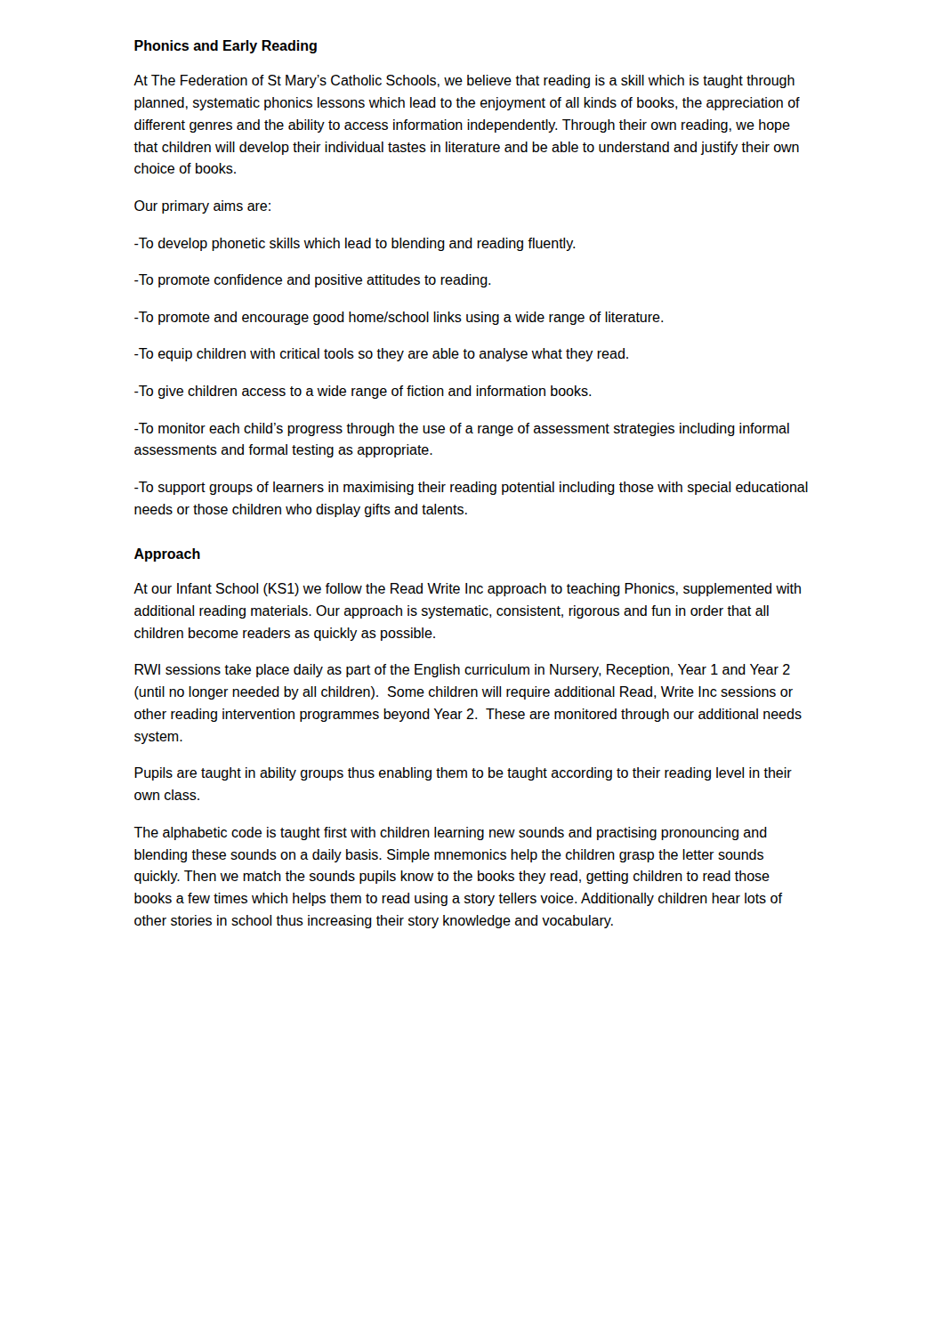Phonics and Early Reading
At The Federation of St Mary’s Catholic Schools, we believe that reading is a skill which is taught through planned, systematic phonics lessons which lead to the enjoyment of all kinds of books, the appreciation of different genres and the ability to access information independently. Through their own reading, we hope that children will develop their individual tastes in literature and be able to understand and justify their own choice of books.
Our primary aims are:
-To develop phonetic skills which lead to blending and reading fluently.
-To promote confidence and positive attitudes to reading.
-To promote and encourage good home/school links using a wide range of literature.
-To equip children with critical tools so they are able to analyse what they read.
-To give children access to a wide range of fiction and information books.
-To monitor each child’s progress through the use of a range of assessment strategies including informal assessments and formal testing as appropriate.
-To support groups of learners in maximising their reading potential including those with special educational needs or those children who display gifts and talents.
Approach
At our Infant School (KS1) we follow the Read Write Inc approach to teaching Phonics, supplemented with additional reading materials. Our approach is systematic, consistent, rigorous and fun in order that all children become readers as quickly as possible.
RWI sessions take place daily as part of the English curriculum in Nursery, Reception, Year 1 and Year 2 (until no longer needed by all children). Some children will require additional Read, Write Inc sessions or other reading intervention programmes beyond Year 2. These are monitored through our additional needs system.
Pupils are taught in ability groups thus enabling them to be taught according to their reading level in their own class.
The alphabetic code is taught first with children learning new sounds and practising pronouncing and blending these sounds on a daily basis. Simple mnemonics help the children grasp the letter sounds quickly. Then we match the sounds pupils know to the books they read, getting children to read those books a few times which helps them to read using a story tellers voice. Additionally children hear lots of other stories in school thus increasing their story knowledge and vocabulary.